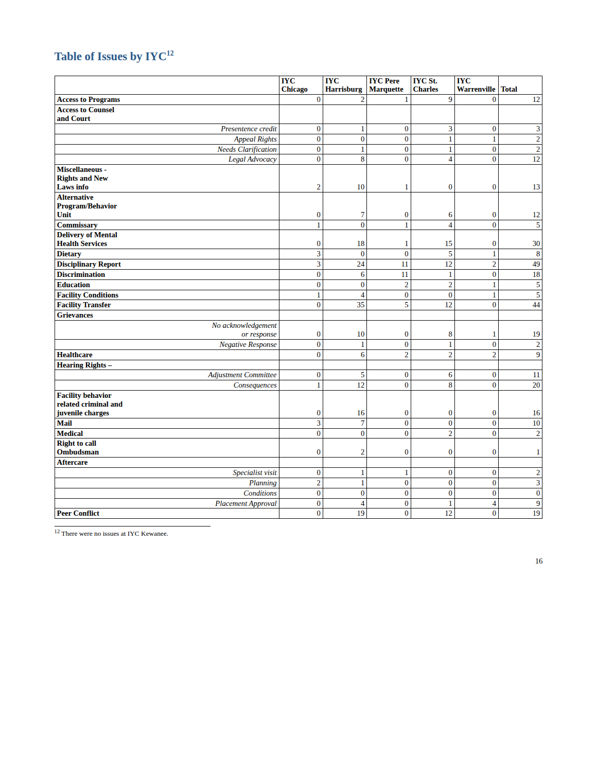Table of Issues by IYC12
| | IYC Chicago | IYC Harrisburg | IYC Pere Marquette | IYC St. Charles | IYC Warrenville | Total |
| --- | --- | --- | --- | --- | --- | --- |
| Access to Programs | 0 | 2 | 1 | 9 | 0 | 12 |
| Access to Counsel and Court | | | | | | |
| Presentence credit | 0 | 1 | 0 | 3 | 0 | 3 |
| Appeal Rights | 0 | 0 | 0 | 1 | 1 | 2 |
| Needs Clarification | 0 | 1 | 0 | 1 | 0 | 2 |
| Legal Advocacy | 0 | 8 | 0 | 4 | 0 | 12 |
| Miscellaneous - Rights and New Laws info | 2 | 10 | 1 | 0 | 0 | 13 |
| Alternative Program/Behavior Unit | 0 | 7 | 0 | 6 | 0 | 12 |
| Commissary | 1 | 0 | 1 | 4 | 0 | 5 |
| Delivery of Mental Health Services | 0 | 18 | 1 | 15 | 0 | 30 |
| Dietary | 3 | 0 | 0 | 5 | 1 | 8 |
| Disciplinary Report | 3 | 24 | 11 | 12 | 2 | 49 |
| Discrimination | 0 | 6 | 11 | 1 | 0 | 18 |
| Education | 0 | 0 | 2 | 2 | 1 | 5 |
| Facility Conditions | 1 | 4 | 0 | 0 | 1 | 5 |
| Facility Transfer | 0 | 35 | 5 | 12 | 0 | 44 |
| Grievances | | | | | | |
| No acknowledgement or response | 0 | 10 | 0 | 8 | 1 | 19 |
| Negative Response | 0 | 1 | 0 | 1 | 0 | 2 |
| Healthcare | 0 | 6 | 2 | 2 | 2 | 9 |
| Hearing Rights – | | | | | | |
| Adjustment Committee | 0 | 5 | 0 | 6 | 0 | 11 |
| Consequences | 1 | 12 | 0 | 8 | 0 | 20 |
| Facility behavior related criminal and juvenile charges | 0 | 16 | 0 | 0 | 0 | 16 |
| Mail | 3 | 7 | 0 | 0 | 0 | 10 |
| Medical | 0 | 0 | 0 | 2 | 0 | 2 |
| Right to call Ombudsman | 0 | 2 | 0 | 0 | 0 | 1 |
| Aftercare | | | | | | |
| Specialist visit | 0 | 1 | 1 | 0 | 0 | 2 |
| Planning | 2 | 1 | 0 | 0 | 0 | 3 |
| Conditions | 0 | 0 | 0 | 0 | 0 | 0 |
| Placement Approval | 0 | 4 | 0 | 1 | 4 | 9 |
| Peer Conflict | 0 | 19 | 0 | 12 | 0 | 19 |
12 There were no issues at IYC Kewanee.
16